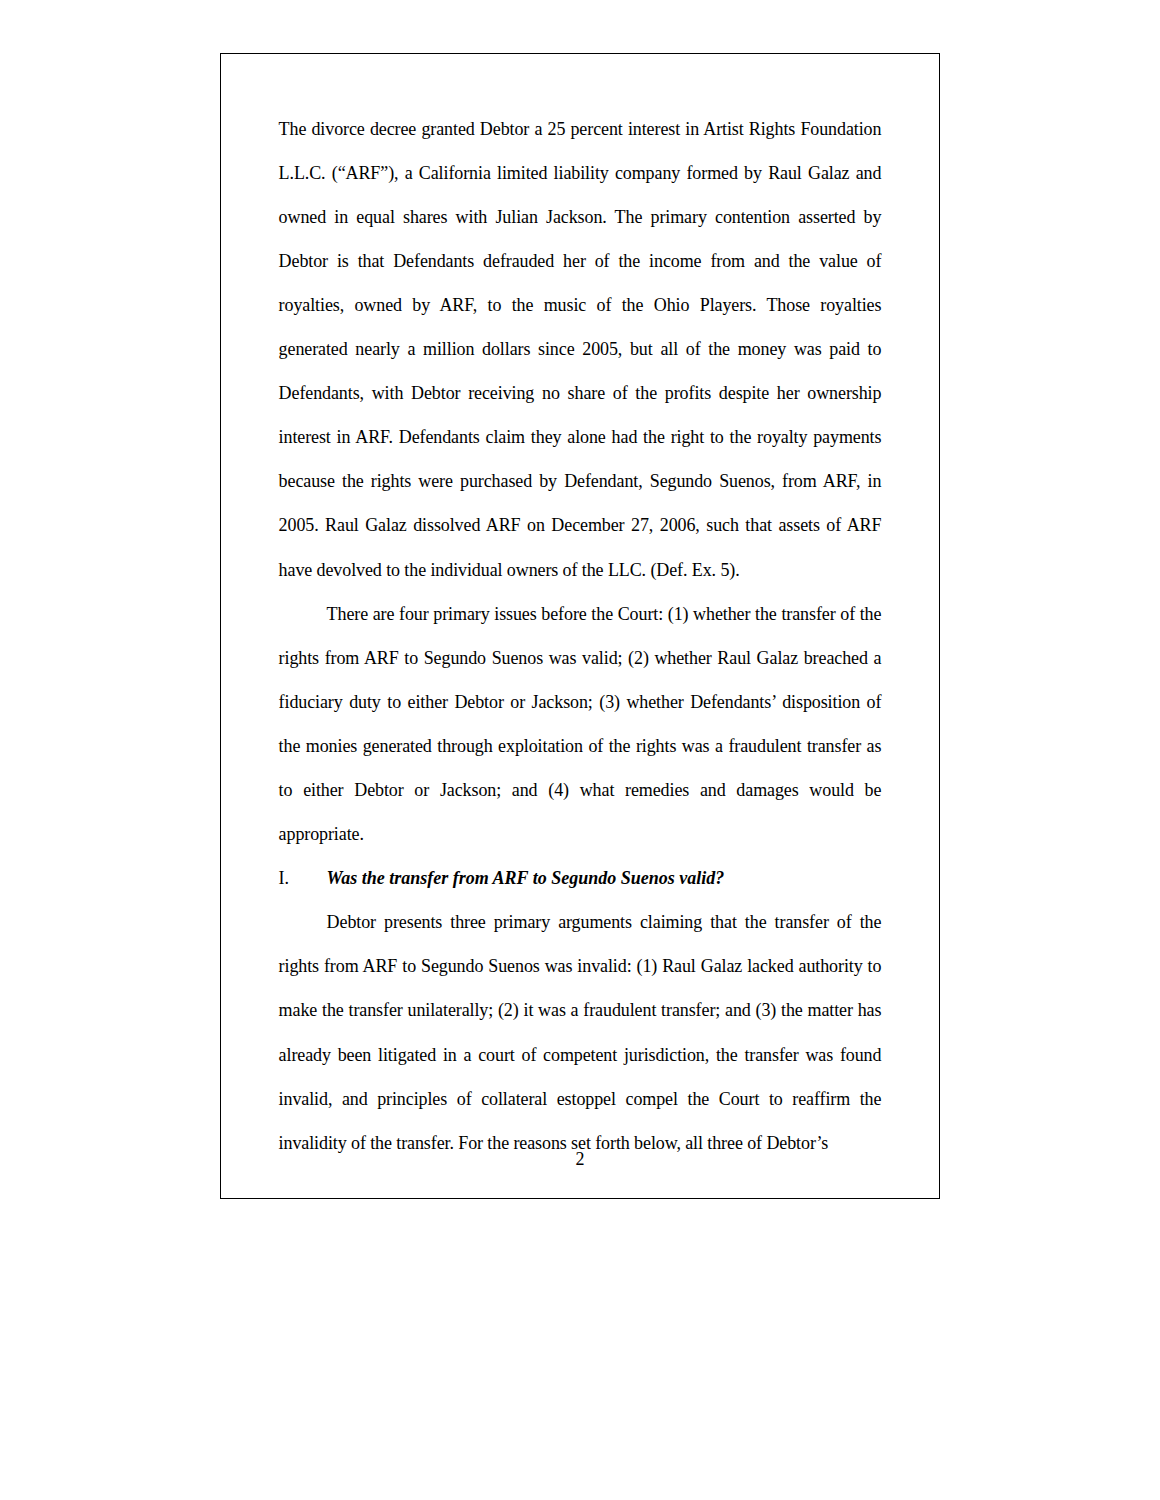The divorce decree granted Debtor a 25 percent interest in Artist Rights Foundation L.L.C. (“ARF”), a California limited liability company formed by Raul Galaz and owned in equal shares with Julian Jackson. The primary contention asserted by Debtor is that Defendants defrauded her of the income from and the value of royalties, owned by ARF, to the music of the Ohio Players. Those royalties generated nearly a million dollars since 2005, but all of the money was paid to Defendants, with Debtor receiving no share of the profits despite her ownership interest in ARF. Defendants claim they alone had the right to the royalty payments because the rights were purchased by Defendant, Segundo Suenos, from ARF, in 2005. Raul Galaz dissolved ARF on December 27, 2006, such that assets of ARF have devolved to the individual owners of the LLC. (Def. Ex. 5).
There are four primary issues before the Court: (1) whether the transfer of the rights from ARF to Segundo Suenos was valid; (2) whether Raul Galaz breached a fiduciary duty to either Debtor or Jackson; (3) whether Defendants’ disposition of the monies generated through exploitation of the rights was a fraudulent transfer as to either Debtor or Jackson; and (4) what remedies and damages would be appropriate.
I. Was the transfer from ARF to Segundo Suenos valid?
Debtor presents three primary arguments claiming that the transfer of the rights from ARF to Segundo Suenos was invalid: (1) Raul Galaz lacked authority to make the transfer unilaterally; (2) it was a fraudulent transfer; and (3) the matter has already been litigated in a court of competent jurisdiction, the transfer was found invalid, and principles of collateral estoppel compel the Court to reaffirm the invalidity of the transfer. For the reasons set forth below, all three of Debtor’s
2